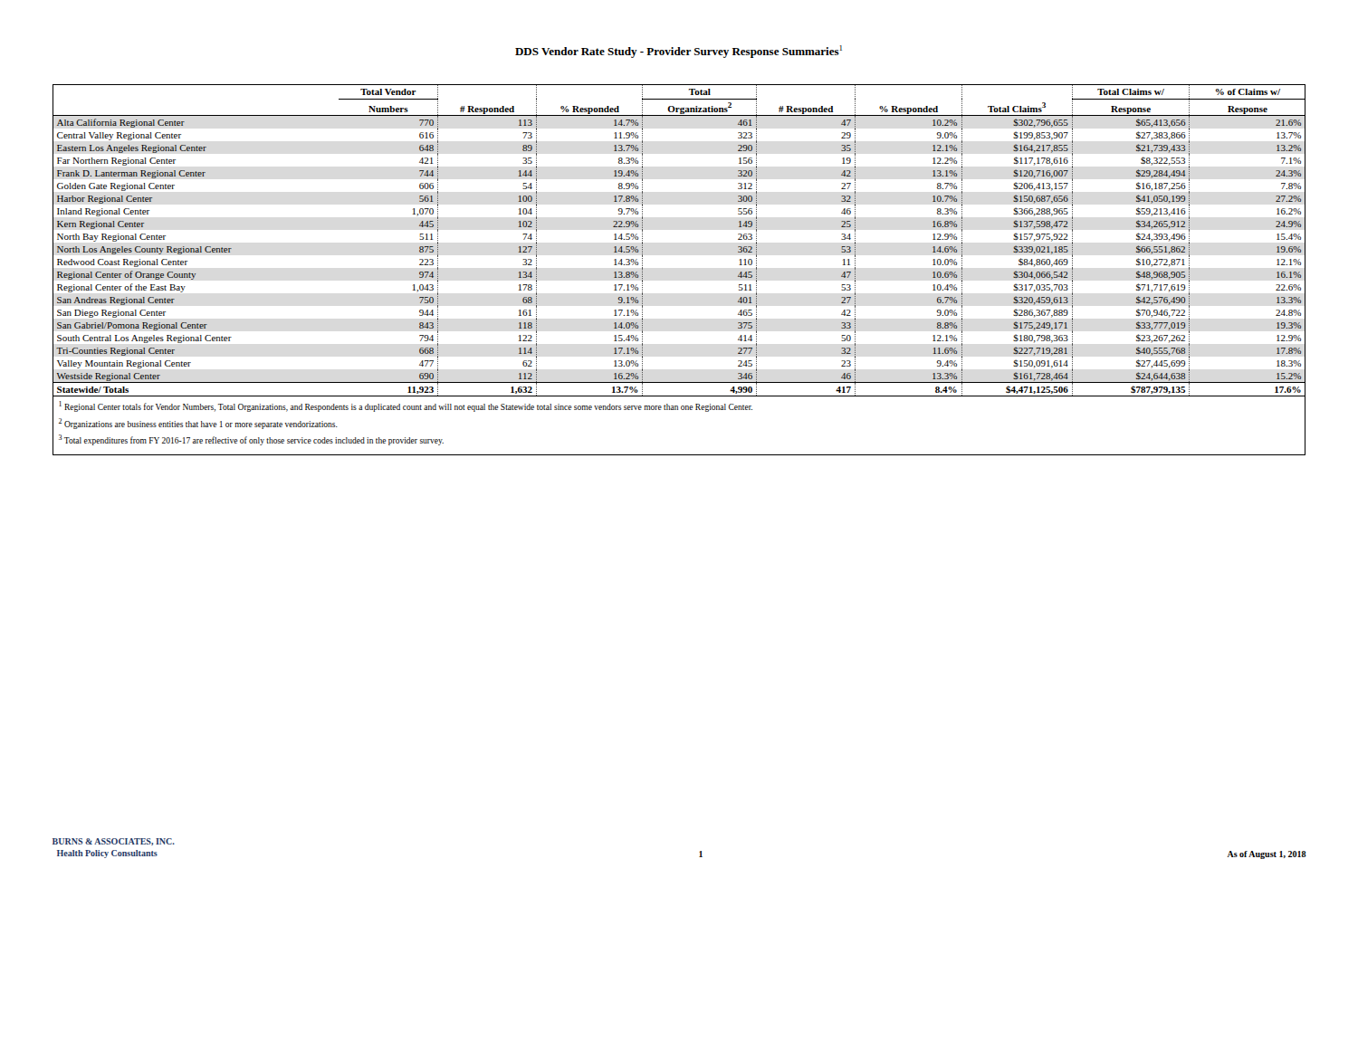DDS Vendor Rate Study - Provider Survey Response Summaries1
| | Total Vendor | | | Total | | | | Total Claims w/ | % of Claims w/ |
| --- | --- | --- | --- | --- | --- | --- | --- | --- | --- |
| | Numbers | # Responded | % Responded | Organizations 2 | # Responded | % Responded | Total Claims 3 | Response | Response |
| Alta California Regional Center | 770 | 113 | 14.7% | 461 | 47 | 10.2% | $302,796,655 | $65,413,656 | 21.6% |
| Central Valley Regional Center | 616 | 73 | 11.9% | 323 | 29 | 9.0% | $199,853,907 | $27,383,866 | 13.7% |
| Eastern Los Angeles Regional Center | 648 | 89 | 13.7% | 290 | 35 | 12.1% | $164,217,855 | $21,739,433 | 13.2% |
| Far Northern Regional Center | 421 | 35 | 8.3% | 156 | 19 | 12.2% | $117,178,616 | $8,322,553 | 7.1% |
| Frank D. Lanterman Regional Center | 744 | 144 | 19.4% | 320 | 42 | 13.1% | $120,716,007 | $29,284,494 | 24.3% |
| Golden Gate Regional Center | 606 | 54 | 8.9% | 312 | 27 | 8.7% | $206,413,157 | $16,187,256 | 7.8% |
| Harbor Regional Center | 561 | 100 | 17.8% | 300 | 32 | 10.7% | $150,687,656 | $41,050,199 | 27.2% |
| Inland Regional Center | 1,070 | 104 | 9.7% | 556 | 46 | 8.3% | $366,288,965 | $59,213,416 | 16.2% |
| Kern Regional Center | 445 | 102 | 22.9% | 149 | 25 | 16.8% | $137,598,472 | $34,265,912 | 24.9% |
| North Bay Regional Center | 511 | 74 | 14.5% | 263 | 34 | 12.9% | $157,975,922 | $24,393,496 | 15.4% |
| North Los Angeles County Regional Center | 875 | 127 | 14.5% | 362 | 53 | 14.6% | $339,021,185 | $66,551,862 | 19.6% |
| Redwood Coast Regional Center | 223 | 32 | 14.3% | 110 | 11 | 10.0% | $84,860,469 | $10,272,871 | 12.1% |
| Regional Center of Orange County | 974 | 134 | 13.8% | 445 | 47 | 10.6% | $304,066,542 | $48,968,905 | 16.1% |
| Regional Center of the East Bay | 1,043 | 178 | 17.1% | 511 | 53 | 10.4% | $317,035,703 | $71,717,619 | 22.6% |
| San Andreas Regional Center | 750 | 68 | 9.1% | 401 | 27 | 6.7% | $320,459,613 | $42,576,490 | 13.3% |
| San Diego Regional Center | 944 | 161 | 17.1% | 465 | 42 | 9.0% | $286,367,889 | $70,946,722 | 24.8% |
| San Gabriel/Pomona Regional Center | 843 | 118 | 14.0% | 375 | 33 | 8.8% | $175,249,171 | $33,777,019 | 19.3% |
| South Central Los Angeles Regional Center | 794 | 122 | 15.4% | 414 | 50 | 12.1% | $180,798,363 | $23,267,262 | 12.9% |
| Tri-Counties Regional Center | 668 | 114 | 17.1% | 277 | 32 | 11.6% | $227,719,281 | $40,555,768 | 17.8% |
| Valley Mountain Regional Center | 477 | 62 | 13.0% | 245 | 23 | 9.4% | $150,091,614 | $27,445,699 | 18.3% |
| Westside Regional Center | 690 | 112 | 16.2% | 346 | 46 | 13.3% | $161,728,464 | $24,644,638 | 15.2% |
| Statewide/ Totals | 11,923 | 1,632 | 13.7% | 4,990 | 417 | 8.4% | $4,471,125,506 | $787,979,135 | 17.6% |
1 Regional Center totals for Vendor Numbers, Total Organizations, and Respondents is a duplicated count and will not equal the Statewide total since some vendors serve more than one Regional Center.
2 Organizations are business entities that have 1 or more separate vendorizations.
3 Total expenditures from FY 2016-17 are reflective of only those service codes included in the provider survey.
BURNS & ASSOCIATES, INC.
Health Policy Consultants
1
As of August 1, 2018